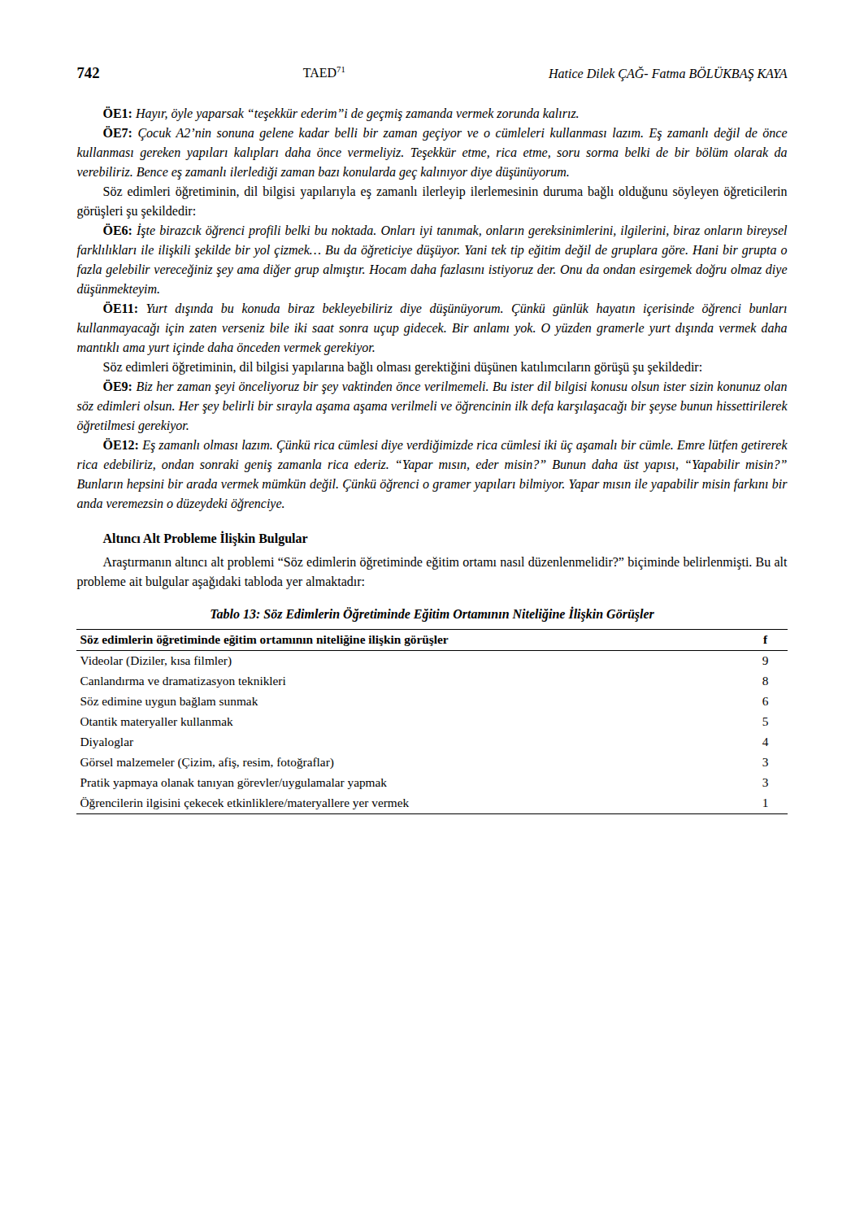742 TAED71 Hatice Dilek ÇAĞ- Fatma BÖLÜKBAŞ KAYA
ÖE1: Hayır, öyle yaparsak “teşekkür ederim”i de geçmiş zamanda vermek zorunda kalırız.
ÖE7: Çocuk A2’nin sonuna gelene kadar belli bir zaman geçiyor ve o cümleleri kullanması lazım. Eş zamanlı değil de önce kullanması gereken yapıları kalıpları daha önce vermeliyiz. Teşekkür etme, rica etme, soru sorma belki de bir bölüm olarak da verebiliriz. Bence eş zamanlı ilerlediği zaman bazı konularda geç kalınıyor diye düşünüyorum.
Söz edimleri öğretiminin, dil bilgisi yapılarıyla eş zamanlı ilerleyip ilerlemesinin duruma bağlı olduğunu söyleyen öğreticilerin görüşleri şu şekildedir:
ÖE6: İşte birazcık öğrenci profili belki bu noktada. Onları iyi tanımak, onların gereksinimlerini, ilgilerini, biraz onların bireysel farklılıkları ile ilişkili şekilde bir yol çizmek… Bu da öğreticiye düşüyor. Yani tek tip eğitim değil de gruplara göre. Hani bir grupta o fazla gelebilir vereceğiniz şey ama diğer grup almıştır. Hocam daha fazlasını istiyoruz der. Onu da ondan esirgemek doğru olmaz diye düşünmekteyim.
ÖE11: Yurt dışında bu konuda biraz bekleyebiliriz diye düşünüyorum. Çünkü günlük hayatın içerisinde öğrenci bunları kullanmayacağı için zaten verseniz bile iki saat sonra uçup gidecek. Bir anlamı yok. O yüzden gramerle yurt dışında vermek daha mantıklı ama yurt içinde daha önceden vermek gerekiyor.
Söz edimleri öğretiminin, dil bilgisi yapılarına bağlı olması gerektiğini düşünen katılımcıların görüşü şu şekildedir:
ÖE9: Biz her zaman şeyi önceliyoruz bir şey vaktinden önce verilmemeli. Bu ister dil bilgisi konusu olsun ister sizin konunuz olan söz edimleri olsun. Her şey belirli bir sırayla aşama aşama verilmeli ve öğrencinin ilk defa karşılaşacağı bir şeyse bunun hissettirilerek öğretilmesi gerekiyor.
ÖE12: Eş zamanlı olması lazım. Çünkü rica cümlesi diye verdiğimizde rica cümlesi iki üç aşamalı bir cümle. Emre lütfen getirerek rica edebiliriz, ondan sonraki geniş zamanla rica ederiz. “Yapar mısın, eder misin?” Bunun daha üst yapısı, “Yapabilir misin?” Bunların hepsini bir arada vermek mümkün değil. Çünkü öğrenci o gramer yapıları bilmiyor. Yapar mısın ile yapabilir misin farkını bir anda veremezsin o düzeydeki öğrenciye.
Altıncı Alt Probleme İlişkin Bulgular
Araştırmanın altıncı alt problemi “Söz edimlerin öğretiminde eğitim ortamı nasıl düzenlenmelidir?” biçiminde belirlenmişti. Bu alt probleme ait bulgular aşağıdaki tabloda yer almaktadır:
Tablo 13: Söz Edimlerin Öğretiminde Eğitim Ortamının Niteliğine İlişkin Görüşler
| Söz edimlerin öğretiminde eğitim ortamının niteliğine ilişkin görüşler | f |
| --- | --- |
| Videolar (Diziler, kısa filmler) | 9 |
| Canlandırma ve dramatizasyon teknikleri | 8 |
| Söz edimine uygun bağlam sunmak | 6 |
| Otantik materyaller kullanmak | 5 |
| Diyaloglar | 4 |
| Görsel malzemeler (Çizim, afiş, resim, fotoğraflar) | 3 |
| Pratik yapmaya olanak tanıyan görevler/uygulamalar yapmak | 3 |
| Öğrencilerin ilgisini çekecek etkinliklere/materyallere yer vermek | 1 |